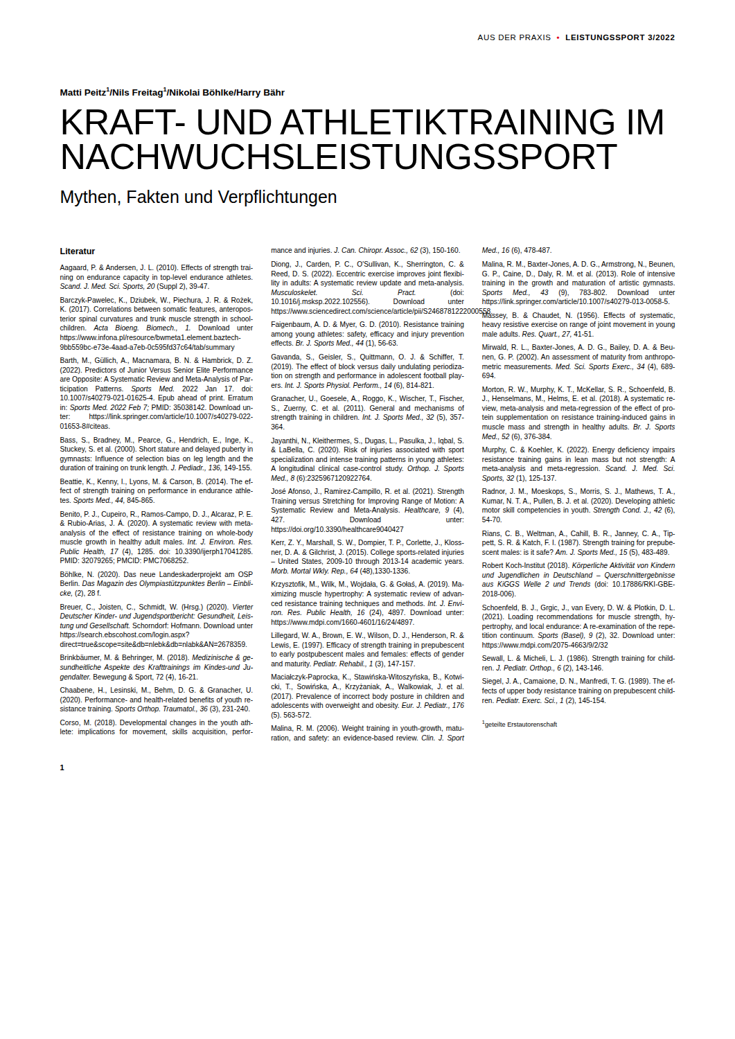AUS DER PRAXIS • LEISTUNGSSPORT 3/2022
Matti Peitz1/Nils Freitag1/Nikolai Böhlke/Harry Bähr
Kraft- und Athletiktraining im Nachwuchsleistungs­sport
Mythen, Fakten und Verpflichtungen
Literatur
Aagaard, P. & Andersen, J. L. (2010). Effects of strength training on endurance capacity in top-level endurance athletes. Scand. J. Med. Sci. Sports, 20 (Suppl 2), 39-47.
Barczyk-Pawelec, K., Dziubek, W., Piechura, J. R. & Rożek, K. (2017). Correlations between somatic features, anteroposterior spinal curvatures and trunk muscle strength in schoolchildren. Acta Bioeng. Biomech., 1. Download unter https://www.infona.pl/resource/bwmeta1.element.baztech-9bb559bc-e73e-4aad-a7eb-0c595fd37c64/tab/summary
Barth, M., Güllich, A., Macnamara, B. N. & Hambrick, D. Z. (2022). Predictors of Junior Versus Senior Elite Performance are Opposite: A Systematic Review and Meta-Analysis of Participation Patterns. Sports Med. 2022 Jan 17. doi: 10.1007/s40279-021-01625-4. Epub ahead of print. Erratum in: Sports Med. 2022 Feb 7; PMID: 35038142. Download unter: https://link.springer.com/article/10.1007/s40279-022-01653-8#citeas.
Bass, S., Bradney, M., Pearce, G., Hendrich, E., Inge, K., Stuckey, S. et al. (2000). Short stature and delayed puberty in gymnasts: Influence of selection bias on leg length and the duration of training on trunk length. J. Pediadr., 136, 149-155.
Beattie, K., Kenny, I., Lyons, M. & Carson, B. (2014). The effect of strength training on performance in endurance athletes. Sports Med., 44, 845-865.
Benito, P. J., Cupeiro, R., Ramos-Campo, D. J., Alcaraz, P. E. & Rubio-Arias, J. Á. (2020). A systematic review with meta-analysis of the effect of resistance training on whole-body muscle growth in healthy adult males. Int. J. Environ. Res. Public Health, 17 (4), 1285. doi: 10.3390/ijerph17041285. PMID: 32079265; PMCID: PMC7068252.
Böhlke, N. (2020). Das neue Landeskaderprojekt am OSP Berlin. Das Magazin des Olympiastützpunktes Berlin – Einblicke, (2), 28 f.
Breuer, C., Joisten, C., Schmidt, W. (Hrsg.) (2020). Vierter Deutscher Kinder- und Jugendsportbericht: Gesundheit, Leistung und Gesellschaft. Schorndorf: Hofmann. Download unter https://search.ebscohost.com/login.aspx?direct=true&scope=site&db=nlebk&db=nlabk&AN=2678359.
Brinkbäumer, M. & Behringer, M. (2018). Medizinische & gesundheitliche Aspekte des Krafttrainings im Kindes-und Jugendalter. Bewegung & Sport, 72 (4), 16-21.
Chaabene, H., Lesinski, M., Behm, D. G. & Granacher, U. (2020). Performance- and health-related benefits of youth resistance training. Sports Orthop. Traumatol., 36 (3), 231-240.
Corso, M. (2018). Developmental changes in the youth athlete: implications for movement, skills acquisition, performance and injuries. J. Can. Chiropr. Assoc., 62 (3), 150-160.
Diong, J., Carden, P. C., O'Sullivan, K., Sherrington, C. & Reed, D. S. (2022). Eccentric exercise improves joint flexibility in adults: A systematic review update and meta-analysis. Musculoskelet. Sci. Pract. (doi: 10.1016/j.msksp.2022.102556). Download unter https://www.sciencedirect.com/science/article/pii/S2468781222000558.
Faigenbaum, A. D. & Myer, G. D. (2010). Resistance training among young athletes: safety, efficacy and injury prevention effects. Br. J. Sports Med., 44 (1), 56-63.
Gavanda, S., Geisler, S., Quittmann, O. J. & Schiffer, T. (2019). The effect of block versus daily undulating periodization on strength and performance in adolescent football players. Int. J. Sports Physiol. Perform., 14 (6), 814-821.
Granacher, U., Goesele, A., Roggo, K., Wischer, T., Fischer, S., Zuerny, C. et al. (2011). General and mechanisms of strength training in children. Int. J. Sports Med., 32 (5), 357-364.
Jayanthi, N., Kleithermes, S., Dugas, L., Pasulka, J., Iqbal, S. & LaBella, C. (2020). Risk of injuries associated with sport specialization and intense training patterns in young athletes: A longitudinal clinical case-control study. Orthop. J. Sports Med., 8 (6):2325967120922764.
José Afonso, J., Ramirez-Campillo, R. et al. (2021). Strength Training versus Stretching for Improving Range of Motion: A Systematic Review and Meta-Analysis. Healthcare, 9 (4), 427. Download unter: https://doi.org/10.3390/healthcare9040427
Kerr, Z. Y., Marshall, S. W., Dompier, T. P., Corlette, J., Klossner, D. A. & Gilchrist, J. (2015). College sports-related injuries – United States, 2009-10 through 2013-14 academic years. Morb. Mortal Wkly. Rep., 64 (48),1330-1336.
Krzysztofik, M., Wilk, M., Wojdała, G. & Gołaś, A. (2019). Maximizing muscle hypertrophy: A systematic review of advanced resistance training techniques and methods. Int. J. Environ. Res. Public Health, 16 (24), 4897. Download unter: https://www.mdpi.com/1660-4601/16/24/4897.
Lillegard, W. A., Brown, E. W., Wilson, D. J., Henderson, R. & Lewis, E. (1997). Efficacy of strength training in prepubescent to early postpubescent males and females: effects of gender and maturity. Pediatr. Rehabil., 1 (3), 147-157.
Maciałczyk-Paprocka, K., Stawińska-Witoszyńska, B., Kotwicki, T., Sowińska, A., Krzyżaniak, A., Walkowiak, J. et al. (2017). Prevalence of incorrect body posture in children and adolescents with overweight and obesity. Eur. J. Pediatr., 176 (5). 563-572.
Malina, R. M. (2006). Weight training in youth-growth, maturation, and safety: an evidence-based review. Clin. J. Sport Med., 16 (6), 478-487.
Malina, R. M., Baxter-Jones, A. D. G., Armstrong, N., Beunen, G. P., Caine, D., Daly, R. M. et al. (2013). Role of intensive training in the growth and maturation of artistic gymnasts. Sports Med., 43 (9), 783-802. Download unter https://link.springer.com/article/10.1007/s40279-013-0058-5.
Massey, B. & Chaudet, N. (1956). Effects of systematic, heavy resistive exercise on range of joint movement in young male adults. Res. Quart., 27, 41-51.
Mirwald, R. L., Baxter-Jones, A. D. G., Bailey, D. A. & Beunen, G. P. (2002). An assessment of maturity from anthropometric measurements. Med. Sci. Sports Exerc., 34 (4), 689-694.
Morton, R. W., Murphy, K. T., McKellar, S. R., Schoenfeld, B. J., Henselmans, M., Helms, E. et al. (2018). A systematic review, meta-analysis and meta-regression of the effect of protein supplementation on resistance training-induced gains in muscle mass and strength in healthy adults. Br. J. Sports Med., 52 (6), 376-384.
Murphy, C. & Koehler, K. (2022). Energy deficiency impairs resistance training gains in lean mass but not strength: A meta-analysis and meta-regression. Scand. J. Med. Sci. Sports, 32 (1), 125-137.
Radnor, J. M., Moeskops, S., Morris, S. J., Mathews, T. A., Kumar, N. T. A., Pullen, B. J. et al. (2020). Developing athletic motor skill competencies in youth. Strength Cond. J., 42 (6), 54-70.
Rians, C. B., Weltman, A., Cahill, B. R., Janney, C. A., Tippett, S. R. & Katch, F. I. (1987). Strength training for prepubescent males: is it safe? Am. J. Sports Med., 15 (5), 483-489.
Robert Koch-Institut (2018). Körperliche Aktivität von Kindern und Jugendlichen in Deutschland – Querschnittergebnisse aus KiGGS Welle 2 und Trends (doi: 10.17886/RKI-GBE-2018-006).
Schoenfeld, B. J., Grgic, J., van Every, D. W. & Plotkin, D. L. (2021). Loading recommendations for muscle strength, hypertrophy, and local endurance: A re-examination of the repetition continuum. Sports (Basel), 9 (2), 32. Download unter: https://www.mdpi.com/2075-4663/9/2/32
Sewall, L. & Micheli, L. J. (1986). Strength training for children. J. Pediatr. Orthop., 6 (2), 143-146.
Siegel, J. A., Camaione, D. N., Manfredi, T. G. (1989). The effects of upper body resistance training on prepubescent children. Pediatr. Exerc. Sci., 1 (2), 145-154.
1geteilte Erstautorenschaft
1